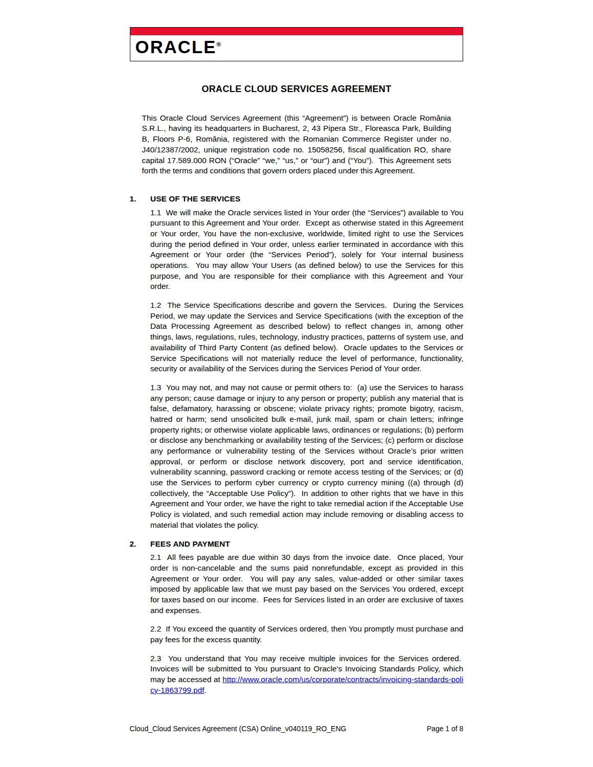ORACLE®
ORACLE CLOUD SERVICES AGREEMENT
This Oracle Cloud Services Agreement (this “Agreement”) is between Oracle România S.R.L., having its headquarters in Bucharest, 2, 43 Pipera Str., Floreasca Park, Building B, Floors P-6, România, registered with the Romanian Commerce Register under no. J40/12387/2002, unique registration code no. 15058256, fiscal qualification RO, share capital 17.589.000 RON (“Oracle” “we,” “us,” or “our”) and (“You”). This Agreement sets forth the terms and conditions that govern orders placed under this Agreement.
1.
USE OF THE SERVICES
1.1 We will make the Oracle services listed in Your order (the “Services”) available to You pursuant to this Agreement and Your order. Except as otherwise stated in this Agreement or Your order, You have the non-exclusive, worldwide, limited right to use the Services during the period defined in Your order, unless earlier terminated in accordance with this Agreement or Your order (the “Services Period”), solely for Your internal business operations. You may allow Your Users (as defined below) to use the Services for this purpose, and You are responsible for their compliance with this Agreement and Your order.
1.2 The Service Specifications describe and govern the Services. During the Services Period, we may update the Services and Service Specifications (with the exception of the Data Processing Agreement as described below) to reflect changes in, among other things, laws, regulations, rules, technology, industry practices, patterns of system use, and availability of Third Party Content (as defined below). Oracle updates to the Services or Service Specifications will not materially reduce the level of performance, functionality, security or availability of the Services during the Services Period of Your order.
1.3 You may not, and may not cause or permit others to: (a) use the Services to harass any person; cause damage or injury to any person or property; publish any material that is false, defamatory, harassing or obscene; violate privacy rights; promote bigotry, racism, hatred or harm; send unsolicited bulk e-mail, junk mail, spam or chain letters; infringe property rights; or otherwise violate applicable laws, ordinances or regulations; (b) perform or disclose any benchmarking or availability testing of the Services; (c) perform or disclose any performance or vulnerability testing of the Services without Oracle’s prior written approval, or perform or disclose network discovery, port and service identification, vulnerability scanning, password cracking or remote access testing of the Services; or (d) use the Services to perform cyber currency or crypto currency mining ((a) through (d) collectively, the “Acceptable Use Policy”). In addition to other rights that we have in this Agreement and Your order, we have the right to take remedial action if the Acceptable Use Policy is violated, and such remedial action may include removing or disabling access to material that violates the policy.
2.
FEES AND PAYMENT
2.1 All fees payable are due within 30 days from the invoice date. Once placed, Your order is non-cancelable and the sums paid nonrefundable, except as provided in this Agreement or Your order. You will pay any sales, value-added or other similar taxes imposed by applicable law that we must pay based on the Services You ordered, except for taxes based on our income. Fees for Services listed in an order are exclusive of taxes and expenses.
2.2 If You exceed the quantity of Services ordered, then You promptly must purchase and pay fees for the excess quantity.
2.3 You understand that You may receive multiple invoices for the Services ordered. Invoices will be submitted to You pursuant to Oracle's Invoicing Standards Policy, which may be accessed at http://www.oracle.com/us/corporate/contracts/invoicing-standards-policy-1863799.pdf.
Cloud_Cloud Services Agreement (CSA) Online_v040119_RO_ENG Page 1 of 8